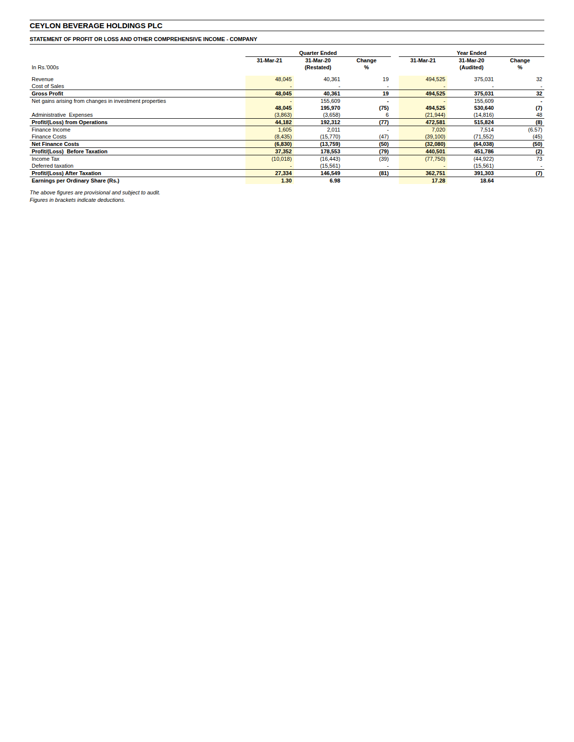CEYLON BEVERAGE HOLDINGS PLC
STATEMENT OF PROFIT OR LOSS AND OTHER COMPREHENSIVE INCOME - COMPANY
| | Quarter Ended | | Year Ended |
| --- | --- | --- | --- |
| | 31-Mar-21 | 31-Mar-20 | Change | | 31-Mar-21 | 31-Mar-20 | Change |
| In Rs.'000s | | (Restated) | % | | | (Audited) | % |
| Revenue | 48,045 | 40,361 | 19 | | 494,525 | 375,031 | 32 |
| Cost of Sales | - | - | - | | - | - | - |
| Gross Profit | 48,045 | 40,361 | 19 | | 494,525 | 375,031 | 32 |
| Net gains arising from changes in investment properties | - | 155,609 | - | | - | 155,609 | - |
| | 48,045 | 195,970 | (75) | | 494,525 | 530,640 | (7) |
| Administrative Expenses | (3,863) | (3,658) | 6 | | (21,944) | (14,816) | 48 |
| Profit/(Loss) from Operations | 44,182 | 192,312 | (77) | | 472,581 | 515,824 | (8) |
| Finance Income | 1,605 | 2,011 | - | | 7,020 | 7,514 | (6.57) |
| Finance Costs | (8,435) | (15,770) | (47) | | (39,100) | (71,552) | (45) |
| Net Finance Costs | (6,830) | (13,759) | (50) | | (32,080) | (64,038) | (50) |
| Profit/(Loss) Before Taxation | 37,352 | 178,553 | (79) | | 440,501 | 451,786 | (2) |
| Income Tax | (10,018) | (16,443) | (39) | | (77,750) | (44,922) | 73 |
| Deferred taxation | - | (15,561) | - | | - | (15,561) | - |
| Profit/(Loss) After Taxation | 27,334 | 146,549 | (81) | | 362,751 | 391,303 | (7) |
| Earnings per Ordinary Share (Rs.) | 1.30 | 6.98 | | | 17.28 | 18.64 | |
The above figures are provisional and subject to audit.
Figures in brackets indicate deductions.